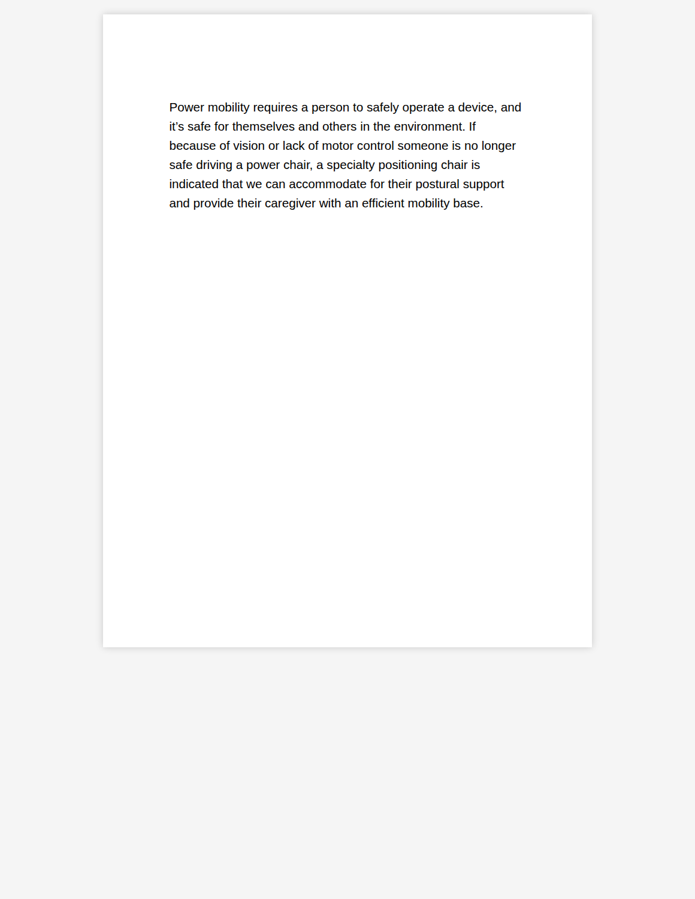Power mobility requires a person to safely operate a device, and it’s safe for themselves and others in the environment. If because of vision or lack of motor control someone is no longer safe driving a power chair, a specialty positioning chair is indicated that we can accommodate for their postural support and provide their caregiver with an efficient mobility base.